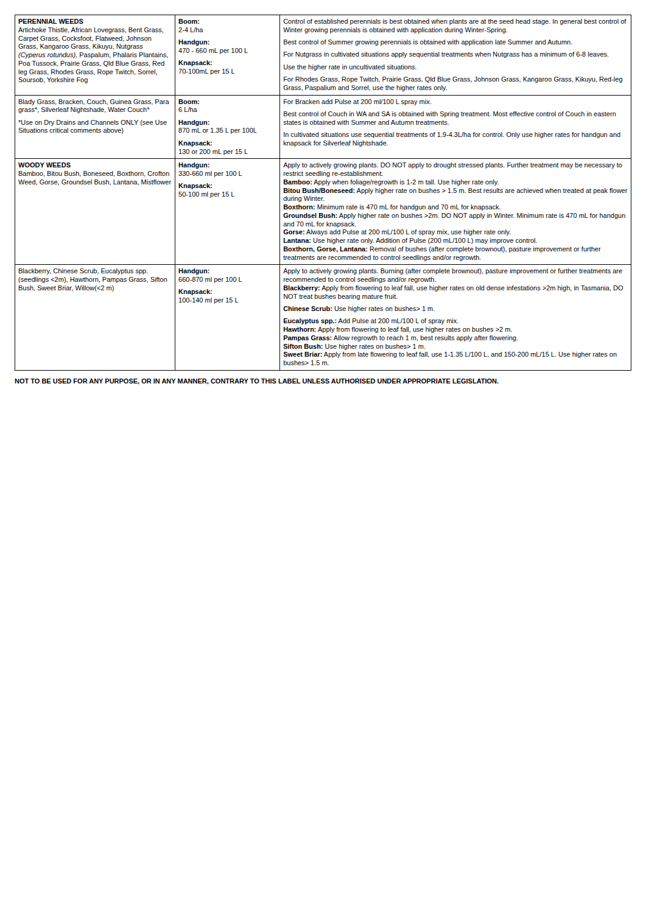| PERENNIAL WEEDS Artichoke Thistle, African Lovegrass, Bent Grass, Carpet Grass, Cocksfoot, Flatweed, Johnson Grass, Kangaroo Grass, Kikuyu, Nutgrass (Cyperus rotundus), Paspalum, Phalaris Plantains, Poa Tussock, Prairie Grass, Qld Blue Grass, Red leg Grass, Rhodes Grass, Rope Twitch, Sorrel, Soursob, Yorkshire Fog | Boom: 2-4 L/ha Handgun: 470 - 660 mL per 100 L Knapsack: 70-100mL per 15 L | Control of established perennials is best obtained when plants are at the seed head stage. In general best control of Winter growing perennials is obtained with application during Winter-Spring. Best control of Summer growing perennials is obtained with application late Summer and Autumn. For Nutgrass in cultivated situations apply sequential treatments when Nutgrass has a minimum of 6-8 leaves. Use the higher rate in uncultivated situations. For Rhodes Grass, Rope Twitch, Prairie Grass, Qld Blue Grass, Johnson Grass, Kangaroo Grass, Kikuyu, Red-leg Grass, Paspalium and Sorrel, use the higher rates only. |
| Blady Grass, Bracken, Couch, Guinea Grass, Para grass*, Silverleaf Nightshade, Water Couch* *Use on Dry Drains and Channels ONLY (see Use Situations critical comments above) | Boom: 6 L/ha Handgun: 870 mL or 1.35 L per 100L Knapsack: 130 or 200 mL per 15 L | For Bracken add Pulse at 200 ml/100 L spray mix. Best control of Couch in WA and SA is obtained with Spring treatment. Most effective control of Couch in eastern states is obtained with Summer and Autumn treatments. In cultivated situations use sequential treatments of 1.9-4.3L/ha for control. Only use higher rates for handgun and knapsack for Silverleaf Nightshade. |
| WOODY WEEDS Bamboo, Bitou Bush, Boneseed, Boxthorn, Crofton Weed, Gorse, Groundsel Bush, Lantana, Mistflower | Handgun: 330-660 ml per 100 L Knapsack: 50-100 ml per 15 L | Apply to actively growing plants. DO NOT apply to drought stressed plants. Further treatment may be necessary to restrict seedling re-establishment. Bamboo: Apply when foliage/regrowth is 1-2 m tall. Use higher rate only. Bitou Bush/Boneseed: Apply higher rate on bushes > 1.5 m. Best results are achieved when treated at peak flower during Winter. Boxthorn: Minimum rate is 470 mL for handgun and 70 mL for knapsack. Groundsel Bush: Apply higher rate on bushes >2m. DO NOT apply in Winter. Minimum rate is 470 mL for handgun and 70 mL for knapsack. Gorse: Always add Pulse at 200 mL/100 L of spray mix, use higher rate only. Lantana: Use higher rate only. Addition of Pulse (200 mL/100 L) may improve control. Boxthorn, Gorse, Lantana: Removal of bushes (after complete brownout), pasture improvement or further treatments are recommended to control seedlings and/or regrowth. |
| Blackberry, Chinese Scrub, Eucalyptus spp. (seedlings <2m), Hawthorn, Pampas Grass, Sifton Bush, Sweet Briar, Willow(<2 m) | Handgun: 660-870 ml per 100 L Knapsack: 100-140 ml per 15 L | Apply to actively growing plants. Burning (after complete brownout), pasture improvement or further treatments are recommended to control seedlings and/or regrowth. Blackberry: Apply from flowering to leaf fall, use higher rates on old dense infestations >2m high, in Tasmania, DO NOT treat bushes bearing mature fruit. Chinese Scrub: Use higher rates on bushes> 1 m. Eucalyptus spp.: Add Pulse at 200 mL/100 L of spray mix. Hawthorn: Apply from flowering to leaf fall, use higher rates on bushes >2 m. Pampas Grass: Allow regrowth to reach 1 m, best results apply after flowering. Sifton Bush: Use higher rates on bushes> 1 m. Sweet Briar: Apply from late flowering to leaf fall, use 1-1.35 L/100 L, and 150-200 mL/15 L. Use higher rates on bushes> 1.5 m. |
NOT TO BE USED FOR ANY PURPOSE, OR IN ANY MANNER, CONTRARY TO THIS LABEL UNLESS AUTHORISED UNDER APPROPRIATE LEGISLATION.